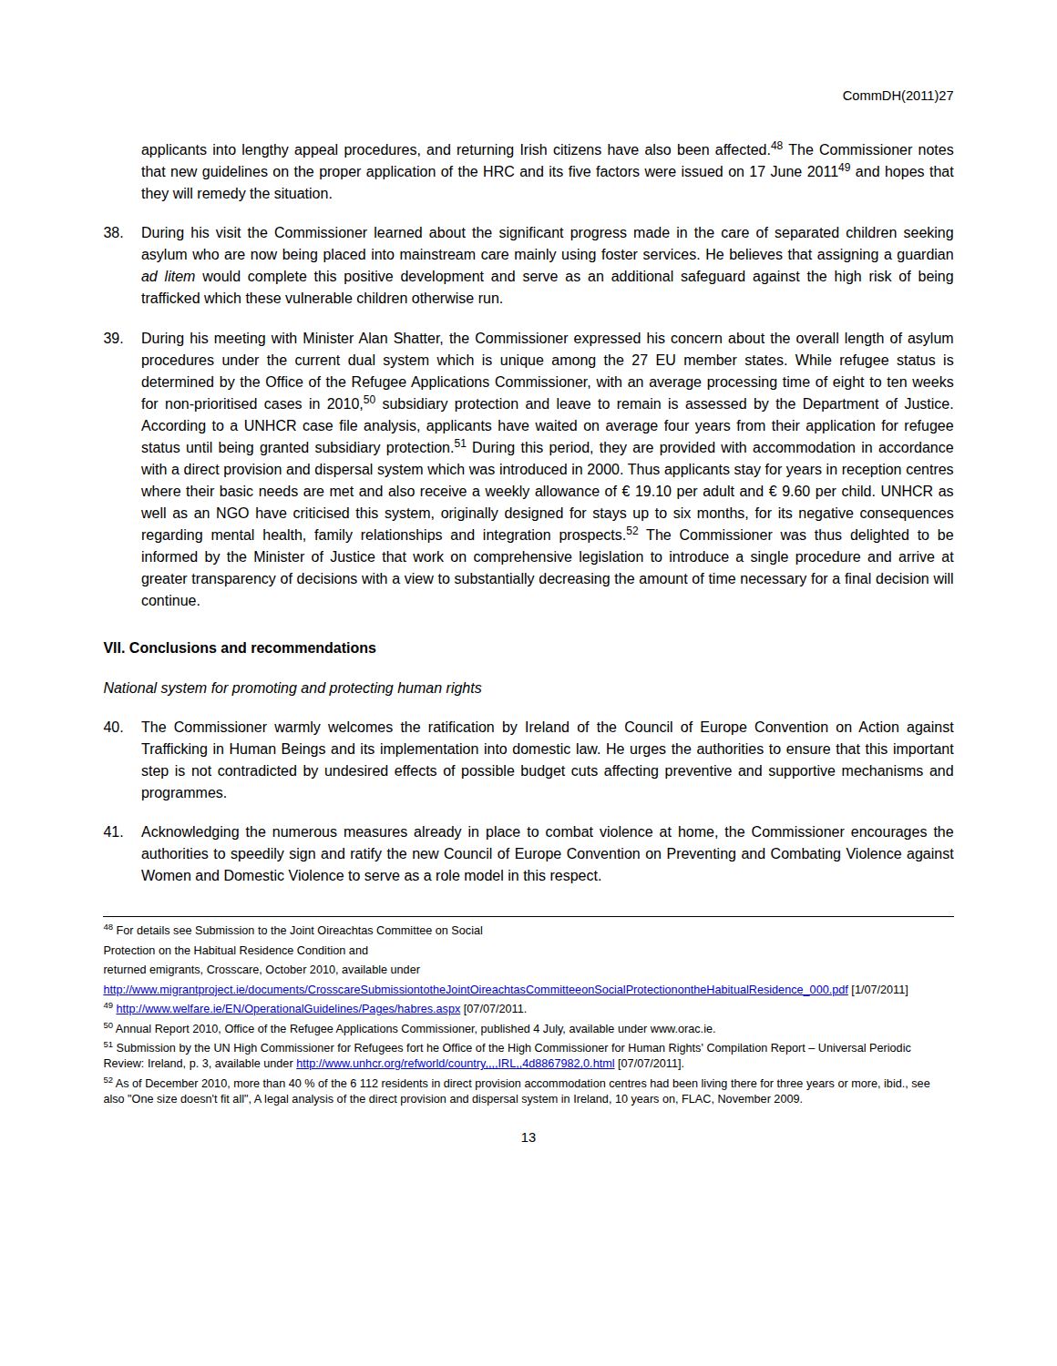CommDH(2011)27
applicants into lengthy appeal procedures, and returning Irish citizens have also been affected.48 The Commissioner notes that new guidelines on the proper application of the HRC and its five factors were issued on 17 June 201149 and hopes that they will remedy the situation.
38.
During his visit the Commissioner learned about the significant progress made in the care of separated children seeking asylum who are now being placed into mainstream care mainly using foster services. He believes that assigning a guardian ad litem would complete this positive development and serve as an additional safeguard against the high risk of being trafficked which these vulnerable children otherwise run.
39.
During his meeting with Minister Alan Shatter, the Commissioner expressed his concern about the overall length of asylum procedures under the current dual system which is unique among the 27 EU member states. While refugee status is determined by the Office of the Refugee Applications Commissioner, with an average processing time of eight to ten weeks for non-prioritised cases in 2010,50 subsidiary protection and leave to remain is assessed by the Department of Justice. According to a UNHCR case file analysis, applicants have waited on average four years from their application for refugee status until being granted subsidiary protection.51 During this period, they are provided with accommodation in accordance with a direct provision and dispersal system which was introduced in 2000. Thus applicants stay for years in reception centres where their basic needs are met and also receive a weekly allowance of € 19.10 per adult and € 9.60 per child. UNHCR as well as an NGO have criticised this system, originally designed for stays up to six months, for its negative consequences regarding mental health, family relationships and integration prospects.52 The Commissioner was thus delighted to be informed by the Minister of Justice that work on comprehensive legislation to introduce a single procedure and arrive at greater transparency of decisions with a view to substantially decreasing the amount of time necessary for a final decision will continue.
VII. Conclusions and recommendations
National system for promoting and protecting human rights
40.
The Commissioner warmly welcomes the ratification by Ireland of the Council of Europe Convention on Action against Trafficking in Human Beings and its implementation into domestic law. He urges the authorities to ensure that this important step is not contradicted by undesired effects of possible budget cuts affecting preventive and supportive mechanisms and programmes.
41.
Acknowledging the numerous measures already in place to combat violence at home, the Commissioner encourages the authorities to speedily sign and ratify the new Council of Europe Convention on Preventing and Combating Violence against Women and Domestic Violence to serve as a role model in this respect.
48 For details see Submission to the Joint Oireachtas Committee on Social
Protection on the Habitual Residence Condition and
returned emigrants, Crosscare, October 2010, available under
http://www.migrantproject.ie/documents/CrosscareSubmissiontotheJointOireachtasCommitteeonSocialProtectionontheHabitualResidence_000.pdf [1/07/2011]
49 http://www.welfare.ie/EN/OperationalGuidelines/Pages/habres.aspx [07/07/2011.
50 Annual Report 2010, Office of the Refugee Applications Commissioner, published 4 July, available under www.orac.ie.
51 Submission by the UN High Commissioner for Refugees fort he Office of the High Commissioner for Human Rights' Compilation Report – Universal Periodic Review: Ireland, p. 3, available under http://www.unhcr.org/refworld/country,,,,IRL,,4d8867982,0.html [07/07/2011].
52 As of December 2010, more than 40 % of the 6 112 residents in direct provision accommodation centres had been living there for three years or more, ibid., see also "One size doesn't fit all", A legal analysis of the direct provision and dispersal system in Ireland, 10 years on, FLAC, November 2009.
13